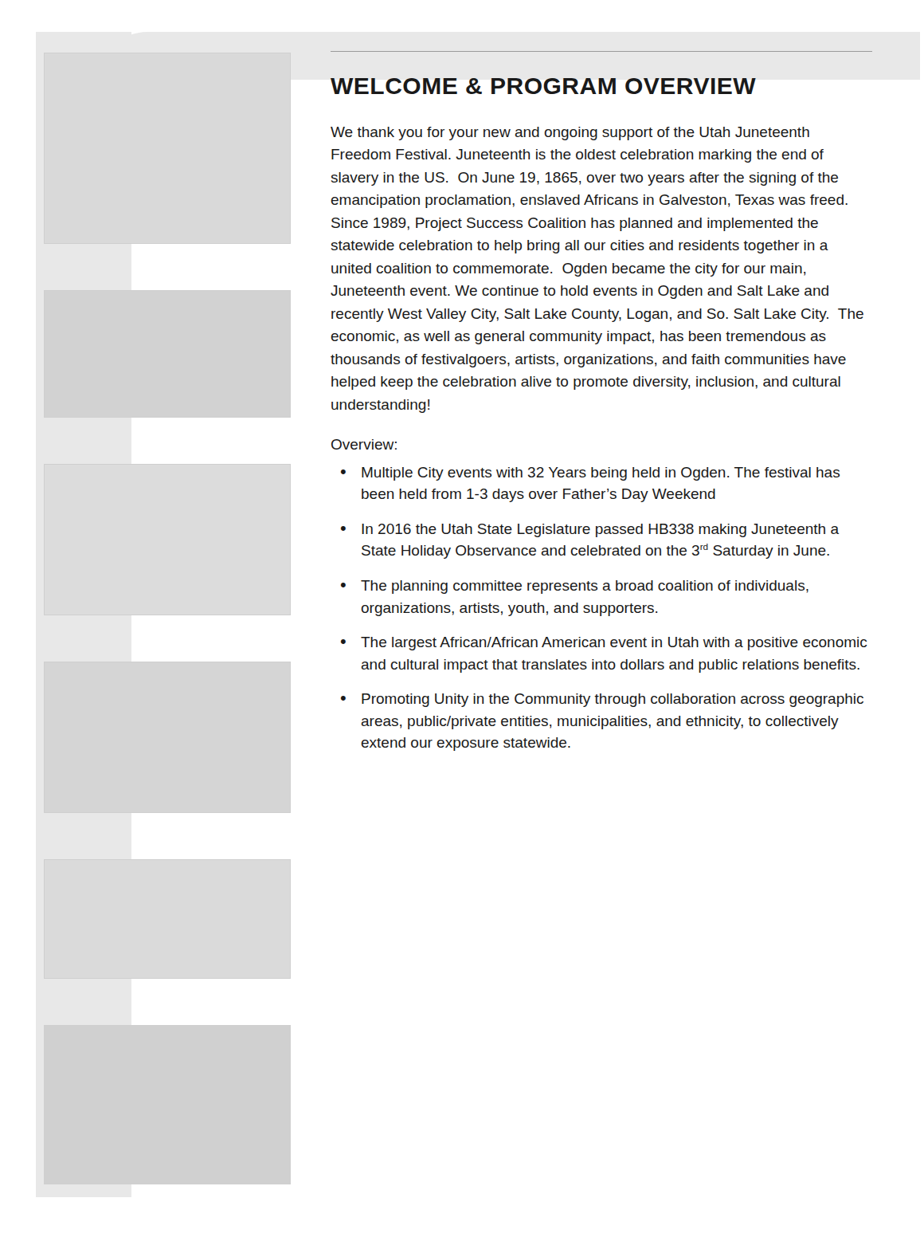Juneteenth king and queen on stage wearing sashes and crowns
Drummer performing on stage with children and flags
Person in white outfit and mask holding the Juneteenth flag outdoors
Group of performers in colorful African print clothing with drums
Festivalgoers gathered under a tent taking a photo
Children dancing together on stage
WELCOME & PROGRAM OVERVIEW
We thank you for your new and ongoing support of the Utah Juneteenth Freedom Festival. Juneteenth is the oldest celebration marking the end of slavery in the US. On June 19, 1865, over two years after the signing of the emancipation proclamation, enslaved Africans in Galveston, Texas was freed. Since 1989, Project Success Coalition has planned and implemented the statewide celebration to help bring all our cities and residents together in a united coalition to commemorate. Ogden became the city for our main, Juneteenth event. We continue to hold events in Ogden and Salt Lake and recently West Valley City, Salt Lake County, Logan, and So. Salt Lake City. The economic, as well as general community impact, has been tremendous as thousands of festivalgoers, artists, organizations, and faith communities have helped keep the celebration alive to promote diversity, inclusion, and cultural understanding!
Overview:
Multiple City events with 32 Years being held in Ogden. The festival has been held from 1-3 days over Father’s Day Weekend
In 2016 the Utah State Legislature passed HB338 making Juneteenth a State Holiday Observance and celebrated on the 3rd Saturday in June.
The planning committee represents a broad coalition of individuals, organizations, artists, youth, and supporters.
The largest African/African American event in Utah with a positive economic and cultural impact that translates into dollars and public relations benefits.
Promoting Unity in the Community through collaboration across geographic areas, public/private entities, municipalities, and ethnicity, to collectively extend our exposure statewide.